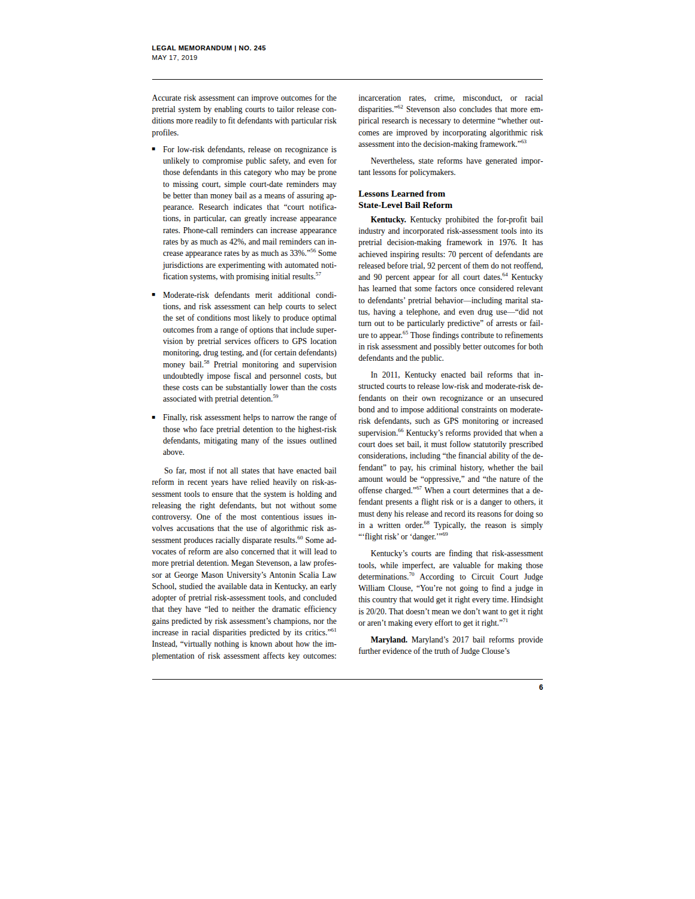LEGAL MEMORANDUM | NO. 245
MAY 17, 2019
Accurate risk assessment can improve outcomes for the pretrial system by enabling courts to tailor release conditions more readily to fit defendants with particular risk profiles.
For low-risk defendants, release on recognizance is unlikely to compromise public safety, and even for those defendants in this category who may be prone to missing court, simple court-date reminders may be better than money bail as a means of assuring appearance. Research indicates that “court notifications, in particular, can greatly increase appearance rates. Phone-call reminders can increase appearance rates by as much as 42%, and mail reminders can increase appearance rates by as much as 33%.”56 Some jurisdictions are experimenting with automated notification systems, with promising initial results.57
Moderate-risk defendants merit additional conditions, and risk assessment can help courts to select the set of conditions most likely to produce optimal outcomes from a range of options that include supervision by pretrial services officers to GPS location monitoring, drug testing, and (for certain defendants) money bail.58 Pretrial monitoring and supervision undoubtedly impose fiscal and personnel costs, but these costs can be substantially lower than the costs associated with pretrial detention.59
Finally, risk assessment helps to narrow the range of those who face pretrial detention to the highest-risk defendants, mitigating many of the issues outlined above.
So far, most if not all states that have enacted bail reform in recent years have relied heavily on risk-assessment tools to ensure that the system is holding and releasing the right defendants, but not without some controversy. One of the most contentious issues involves accusations that the use of algorithmic risk assessment produces racially disparate results.60 Some advocates of reform are also concerned that it will lead to more pretrial detention. Megan Stevenson, a law professor at George Mason University’s Antonin Scalia Law School, studied the available data in Kentucky, an early adopter of pretrial risk-assessment tools, and concluded that they have “led to neither the dramatic efficiency gains predicted by risk assessment’s champions, nor the increase in racial disparities predicted by its critics.”61 Instead, “virtually nothing is known about how the implementation of risk assessment affects key outcomes: incarceration rates, crime, misconduct, or racial disparities.”62 Stevenson also concludes that more empirical research is necessary to determine “whether outcomes are improved by incorporating algorithmic risk assessment into the decision-making framework.”63
Nevertheless, state reforms have generated important lessons for policymakers.
Lessons Learned from
State-Level Bail Reform
Kentucky. Kentucky prohibited the for-profit bail industry and incorporated risk-assessment tools into its pretrial decision-making framework in 1976. It has achieved inspiring results: 70 percent of defendants are released before trial, 92 percent of them do not reoffend, and 90 percent appear for all court dates.64 Kentucky has learned that some factors once considered relevant to defendants’ pretrial behavior—including marital status, having a telephone, and even drug use—“did not turn out to be particularly predictive” of arrests or failure to appear.65 Those findings contribute to refinements in risk assessment and possibly better outcomes for both defendants and the public.
In 2011, Kentucky enacted bail reforms that instructed courts to release low-risk and moderate-risk defendants on their own recognizance or an unsecured bond and to impose additional constraints on moderate-risk defendants, such as GPS monitoring or increased supervision.66 Kentucky’s reforms provided that when a court does set bail, it must follow statutorily prescribed considerations, including “the financial ability of the defendant” to pay, his criminal history, whether the bail amount would be “oppressive,” and “the nature of the offense charged.”67 When a court determines that a defendant presents a flight risk or is a danger to others, it must deny his release and record its reasons for doing so in a written order.68 Typically, the reason is simply “‘flight risk’ or ‘danger.’”69
Kentucky’s courts are finding that risk-assessment tools, while imperfect, are valuable for making those determinations.70 According to Circuit Court Judge William Clouse, “You’re not going to find a judge in this country that would get it right every time. Hindsight is 20/20. That doesn’t mean we don’t want to get it right or aren’t making every effort to get it right.”71
Maryland. Maryland’s 2017 bail reforms provide further evidence of the truth of Judge Clouse’s
6